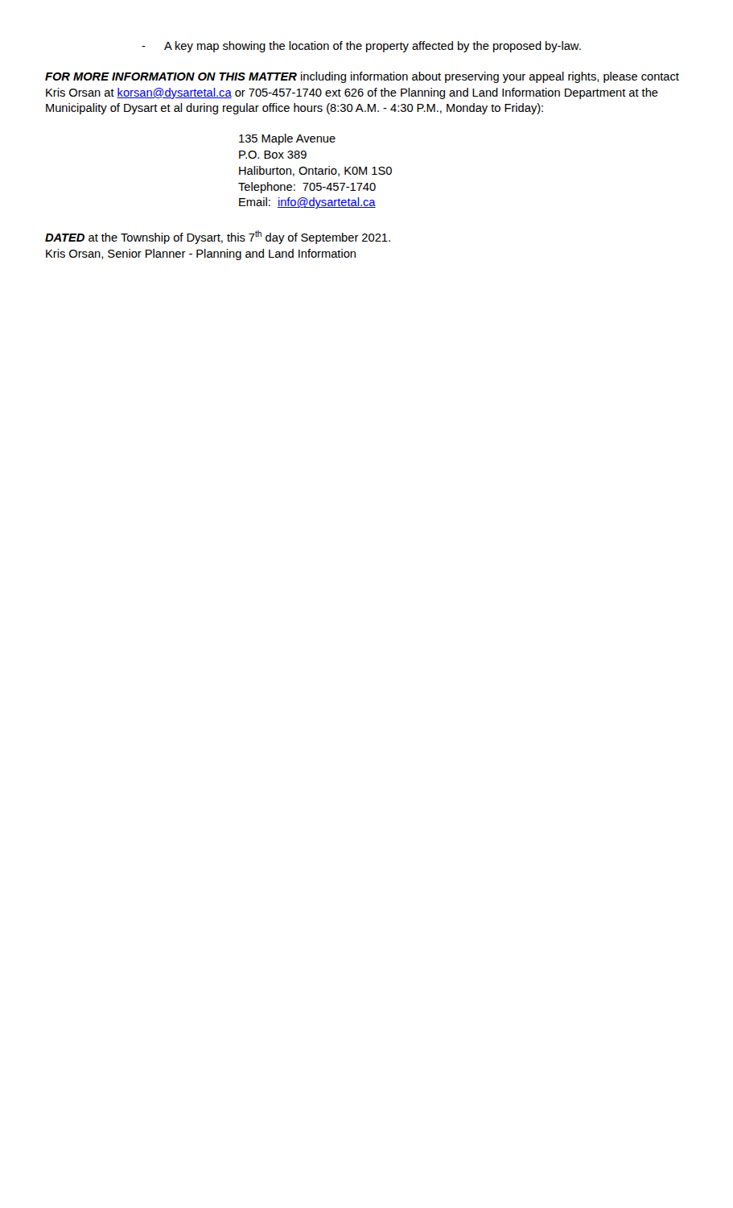- A key map showing the location of the property affected by the proposed by-law.
FOR MORE INFORMATION ON THIS MATTER including information about preserving your appeal rights, please contact Kris Orsan at korsan@dysartetal.ca or 705-457-1740 ext 626 of the Planning and Land Information Department at the Municipality of Dysart et al during regular office hours (8:30 A.M. - 4:30 P.M., Monday to Friday):
135 Maple Avenue
P.O. Box 389
Haliburton, Ontario, K0M 1S0
Telephone: 705-457-1740
Email: info@dysartetal.ca
DATED at the Township of Dysart, this 7th day of September 2021.
Kris Orsan, Senior Planner - Planning and Land Information